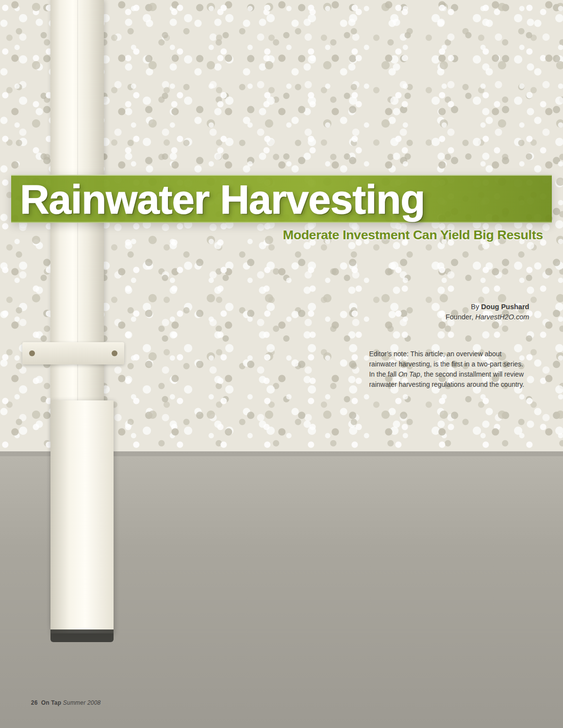Rainwater Harvesting
Moderate Investment Can Yield Big Results
By Doug Pushard
Founder, HarvestH2O.com
Editor’s note: This article, an overview about rainwater harvesting, is the first in a two-part series. In the fall On Tap, the second installment will review rainwater harvesting regulations around the country.
26 On Tap Summer 2008